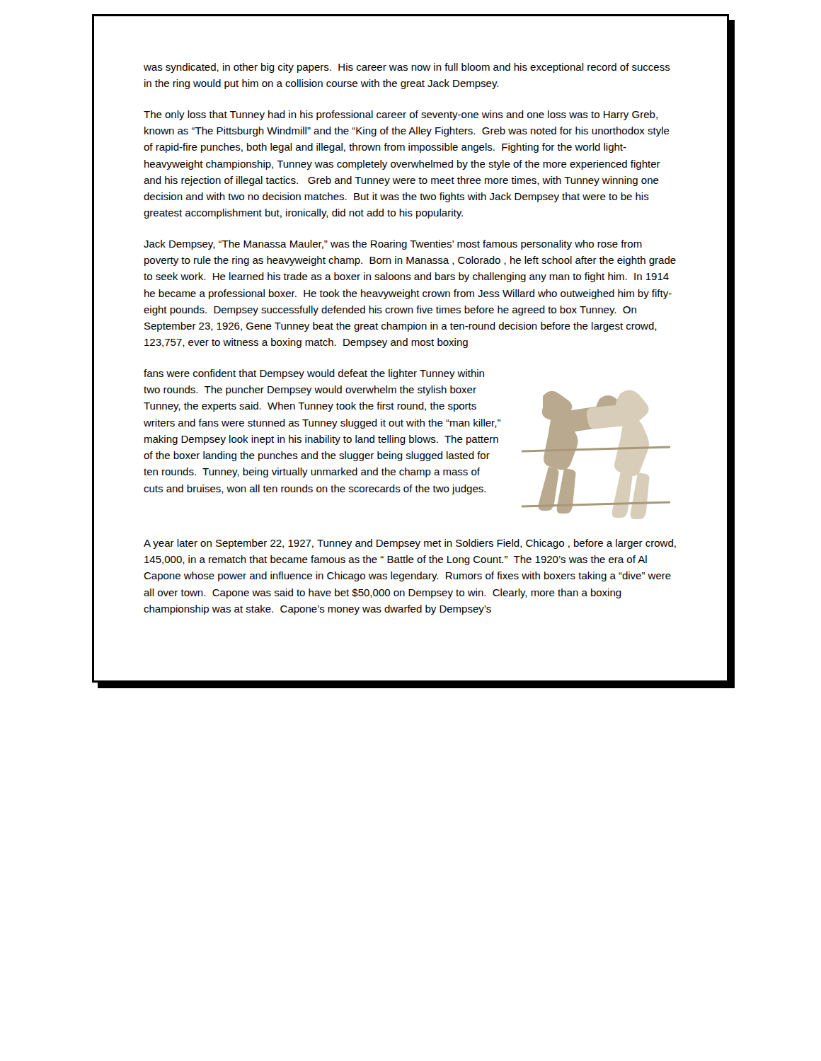was syndicated, in other big city papers. His career was now in full bloom and his exceptional record of success in the ring would put him on a collision course with the great Jack Dempsey.
The only loss that Tunney had in his professional career of seventy-one wins and one loss was to Harry Greb, known as “The Pittsburgh Windmill” and the “King of the Alley Fighters. Greb was noted for his unorthodox style of rapid-fire punches, both legal and illegal, thrown from impossible angels. Fighting for the world light-heavyweight championship, Tunney was completely overwhelmed by the style of the more experienced fighter and his rejection of illegal tactics. Greb and Tunney were to meet three more times, with Tunney winning one decision and with two no decision matches. But it was the two fights with Jack Dempsey that were to be his greatest accomplishment but, ironically, did not add to his popularity.
Jack Dempsey, “The Manassa Mauler,” was the Roaring Twenties’ most famous personality who rose from poverty to rule the ring as heavyweight champ. Born in Manassa , Colorado , he left school after the eighth grade to seek work. He learned his trade as a boxer in saloons and bars by challenging any man to fight him. In 1914 he became a professional boxer. He took the heavyweight crown from Jess Willard who outweighed him by fifty-eight pounds. Dempsey successfully defended his crown five times before he agreed to box Tunney. On September 23, 1926, Gene Tunney beat the great champion in a ten-round decision before the largest crowd, 123,757, ever to witness a boxing match. Dempsey and most boxing
fans were confident that Dempsey would defeat the lighter Tunney within two rounds. The puncher Dempsey would overwhelm the stylish boxer Tunney, the experts said. When Tunney took the first round, the sports writers and fans were stunned as Tunney slugged it out with the “man killer,” making Dempsey look inept in his inability to land telling blows. The pattern of the boxer landing the punches and the slugger being slugged lasted for ten rounds. Tunney, being virtually unmarked and the champ a mass of cuts and bruises, won all ten rounds on the scorecards of the two judges.
A year later on September 22, 1927, Tunney and Dempsey met in Soldiers Field, Chicago , before a larger crowd, 145,000, in a rematch that became famous as the “ Battle of the Long Count.” The 1920’s was the era of Al Capone whose power and influence in Chicago was legendary. Rumors of fixes with boxers taking a “dive” were all over town. Capone was said to have bet $50,000 on Dempsey to win. Clearly, more than a boxing championship was at stake. Capone’s money was dwarfed by Dempsey’s